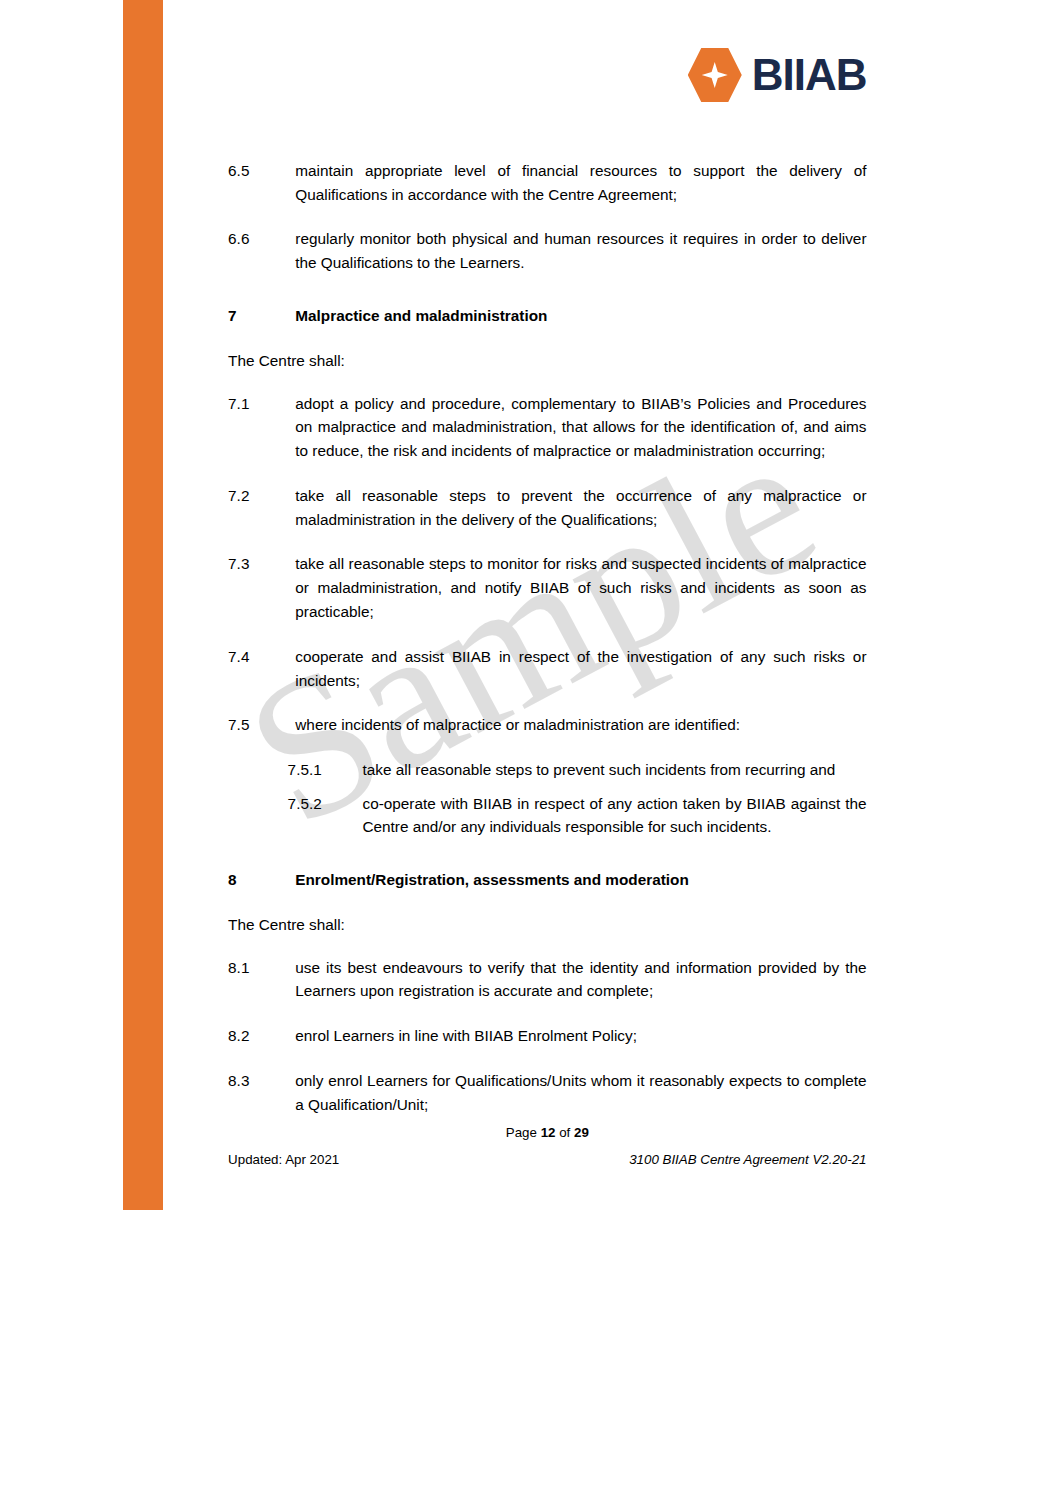BIIAB
Sample
6.5
maintain appropriate level of financial resources to support the delivery of Qualifications in accordance with the Centre Agreement;
6.6
regularly monitor both physical and human resources it requires in order to deliver the Qualifications to the Learners.
7
Malpractice and maladministration
The Centre shall:
7.1
adopt a policy and procedure, complementary to BIIAB’s Policies and Procedures on malpractice and maladministration, that allows for the identification of, and aims to reduce, the risk and incidents of malpractice or maladministration occurring;
7.2
take all reasonable steps to prevent the occurrence of any malpractice or maladministration in the delivery of the Qualifications;
7.3
take all reasonable steps to monitor for risks and suspected incidents of malpractice or maladministration, and notify BIIAB of such risks and incidents as soon as practicable;
7.4
cooperate and assist BIIAB in respect of the investigation of any such risks or incidents;
7.5
where incidents of malpractice or maladministration are identified:
7.5.1
take all reasonable steps to prevent such incidents from recurring and
7.5.2
co-operate with BIIAB in respect of any action taken by BIIAB against the Centre and/or any individuals responsible for such incidents.
8
Enrolment/Registration, assessments and moderation
The Centre shall:
8.1
use its best endeavours to verify that the identity and information provided by the Learners upon registration is accurate and complete;
8.2
enrol Learners in line with BIIAB Enrolment Policy;
8.3
only enrol Learners for Qualifications/Units whom it reasonably expects to complete a Qualification/Unit;
Page 12 of 29
Updated: Apr 2021
3100 BIIAB Centre Agreement V2.20-21